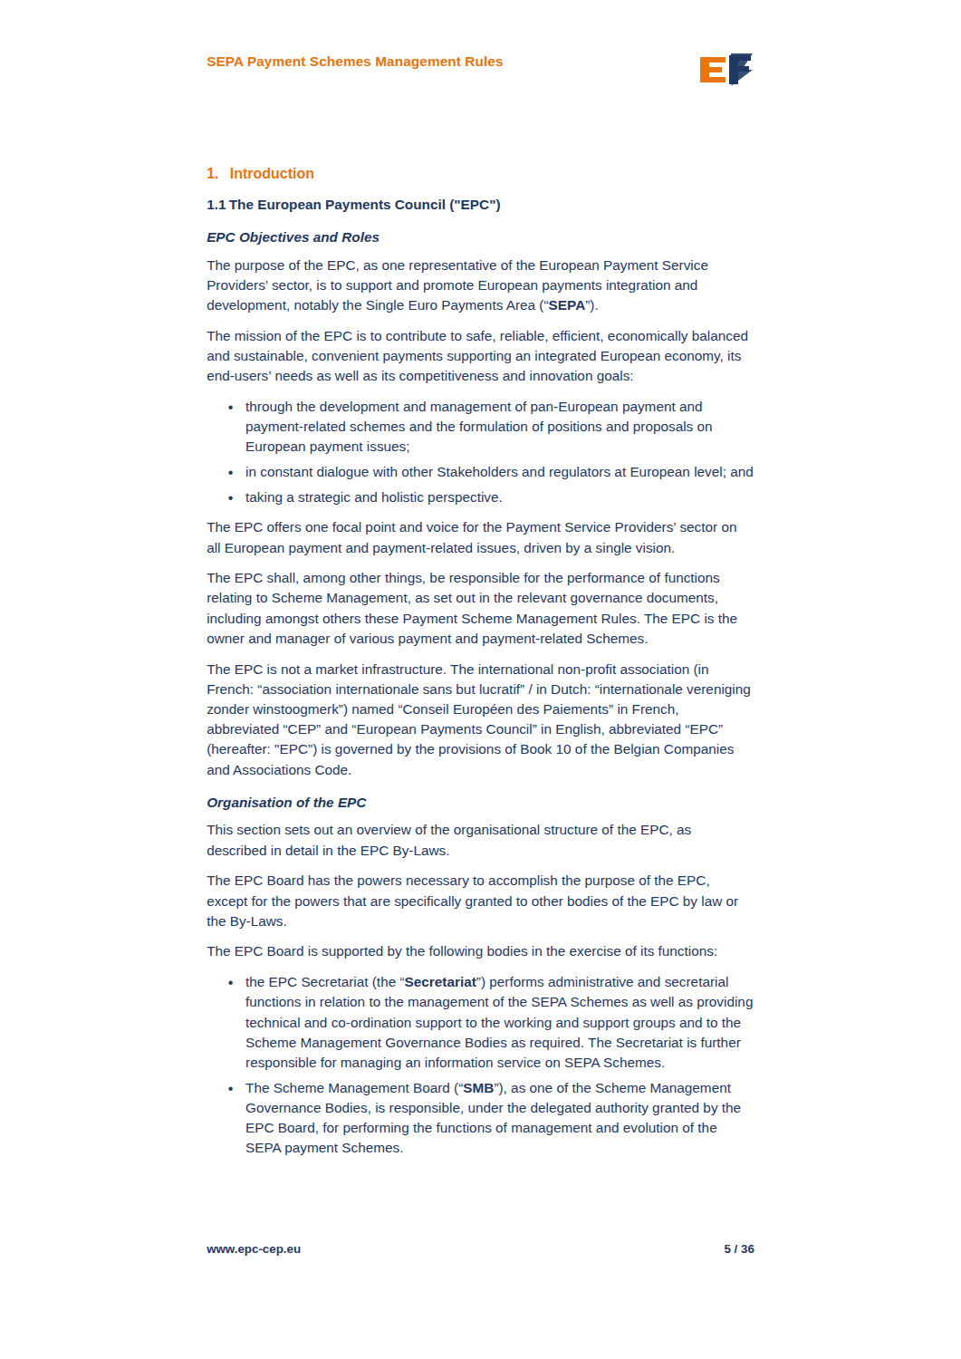SEPA Payment Schemes Management Rules
1. Introduction
1.1 The European Payments Council ("EPC")
EPC Objectives and Roles
The purpose of the EPC, as one representative of the European Payment Service Providers’ sector, is to support and promote European payments integration and development, notably the Single Euro Payments Area (“SEPA”).
The mission of the EPC is to contribute to safe, reliable, efficient, economically balanced and sustainable, convenient payments supporting an integrated European economy, its end-users’ needs as well as its competitiveness and innovation goals:
through the development and management of pan-European payment and payment-related schemes and the formulation of positions and proposals on European payment issues;
in constant dialogue with other Stakeholders and regulators at European level; and
taking a strategic and holistic perspective.
The EPC offers one focal point and voice for the Payment Service Providers’ sector on all European payment and payment-related issues, driven by a single vision.
The EPC shall, among other things, be responsible for the performance of functions relating to Scheme Management, as set out in the relevant governance documents, including amongst others these Payment Scheme Management Rules. The EPC is the owner and manager of various payment and payment-related Schemes.
The EPC is not a market infrastructure. The international non-profit association (in French: “association internationale sans but lucratif” / in Dutch: “internationale vereniging zonder winstoogmerk”) named “Conseil Européen des Paiements” in French, abbreviated “CEP” and “European Payments Council” in English, abbreviated “EPC” (hereafter: "EPC”) is governed by the provisions of Book 10 of the Belgian Companies and Associations Code.
Organisation of the EPC
This section sets out an overview of the organisational structure of the EPC, as described in detail in the EPC By-Laws.
The EPC Board has the powers necessary to accomplish the purpose of the EPC, except for the powers that are specifically granted to other bodies of the EPC by law or the By-Laws.
The EPC Board is supported by the following bodies in the exercise of its functions:
the EPC Secretariat (the “Secretariat”) performs administrative and secretarial functions in relation to the management of the SEPA Schemes as well as providing technical and co-ordination support to the working and support groups and to the Scheme Management Governance Bodies as required. The Secretariat is further responsible for managing an information service on SEPA Schemes.
The Scheme Management Board (“SMB”), as one of the Scheme Management Governance Bodies, is responsible, under the delegated authority granted by the EPC Board, for performing the functions of management and evolution of the SEPA payment Schemes.
www.epc-cep.eu 5 / 36